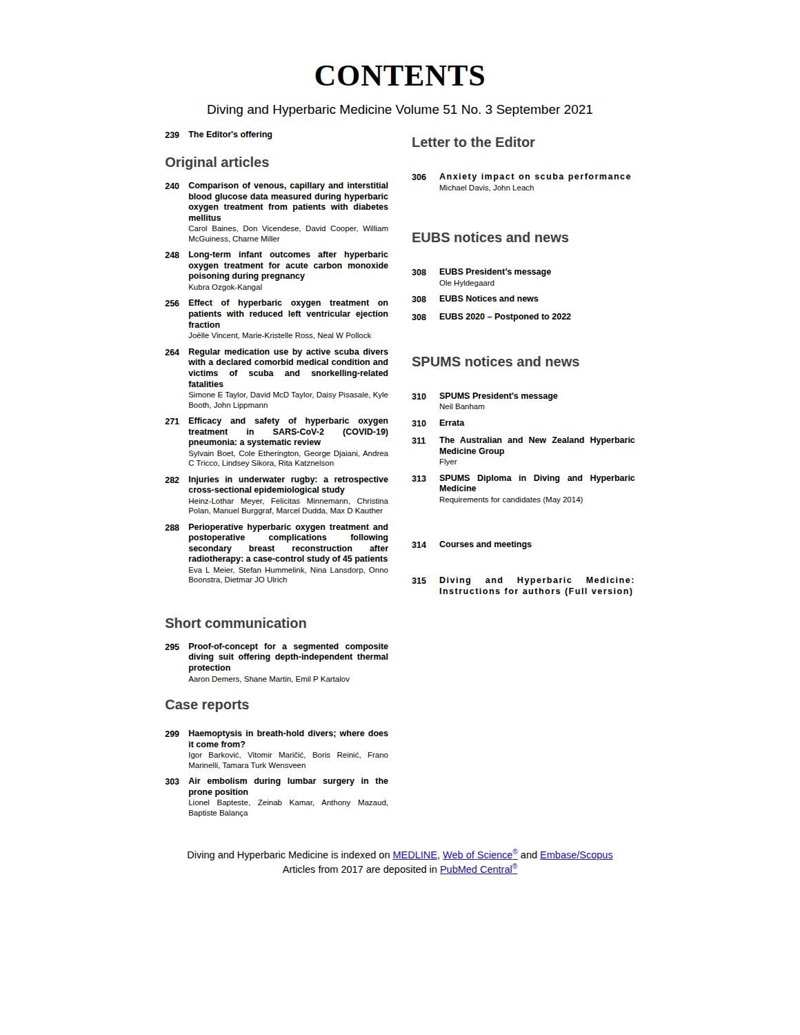CONTENTS
Diving and Hyperbaric Medicine Volume 51 No. 3 September 2021
239
The Editor's offering
Original articles
240
Comparison of venous, capillary and interstitial blood glucose data measured during hyperbaric oxygen treatment from patients with diabetes mellitus
Carol Baines, Don Vicendese, David Cooper, William McGuiness, Charne Miller
248
Long-term infant outcomes after hyperbaric oxygen treatment for acute carbon monoxide poisoning during pregnancy
Kubra Ozgok-Kangal
256
Effect of hyperbaric oxygen treatment on patients with reduced left ventricular ejection fraction
Joëlle Vincent, Marie-Kristelle Ross, Neal W Pollock
264
Regular medication use by active scuba divers with a declared comorbid medical condition and victims of scuba and snorkelling-related fatalities
Simone E Taylor, David McD Taylor, Daisy Pisasale, Kyle Booth, John Lippmann
271
Efficacy and safety of hyperbaric oxygen treatment in SARS-CoV-2 (COVID-19) pneumonia: a systematic review
Sylvain Boet, Cole Etherington, George Djaiani, Andrea C Tricco, Lindsey Sikora, Rita Katznelson
282
Injuries in underwater rugby: a retrospective cross-sectional epidemiological study
Heinz-Lothar Meyer, Felicitas Minnemann, Christina Polan, Manuel Burggraf, Marcel Dudda, Max D Kauther
288
Perioperative hyperbaric oxygen treatment and postoperative complications following secondary breast reconstruction after radiotherapy: a case-control study of 45 patients
Eva L Meier, Stefan Hummelink, Nina Lansdorp, Onno Boonstra, Dietmar JO Ulrich
Short communication
295
Proof-of-concept for a segmented composite diving suit offering depth-independent thermal protection
Aaron Demers, Shane Martin, Emil P Kartalov
Case reports
299
Haemoptysis in breath-hold divers; where does it come from?
Igor Barković, Vitomir Maričić, Boris Reinić, Frano Marinelli, Tamara Turk Wensveen
303
Air embolism during lumbar surgery in the prone position
Lionel Bapteste, Zeinab Kamar, Anthony Mazaud, Baptiste Balança
Letter to the Editor
306
Anxiety impact on scuba performance
Michael Davis, John Leach
EUBS notices and news
308
EUBS President’s message
Ole Hyldegaard
308
EUBS Notices and news
308
EUBS 2020 – Postponed to 2022
SPUMS notices and news
310
SPUMS President's message
Neil Banham
310
Errata
311
The Australian and New Zealand Hyperbaric Medicine Group
Flyer
313
SPUMS Diploma in Diving and Hyperbaric Medicine
Requirements for candidates (May 2014)
314
Courses and meetings
315
Diving and Hyperbaric Medicine: Instructions for authors (Full version)
Diving and Hyperbaric Medicine is indexed on MEDLINE, Web of Science® and Embase/Scopus
Articles from 2017 are deposited in PubMed Central®